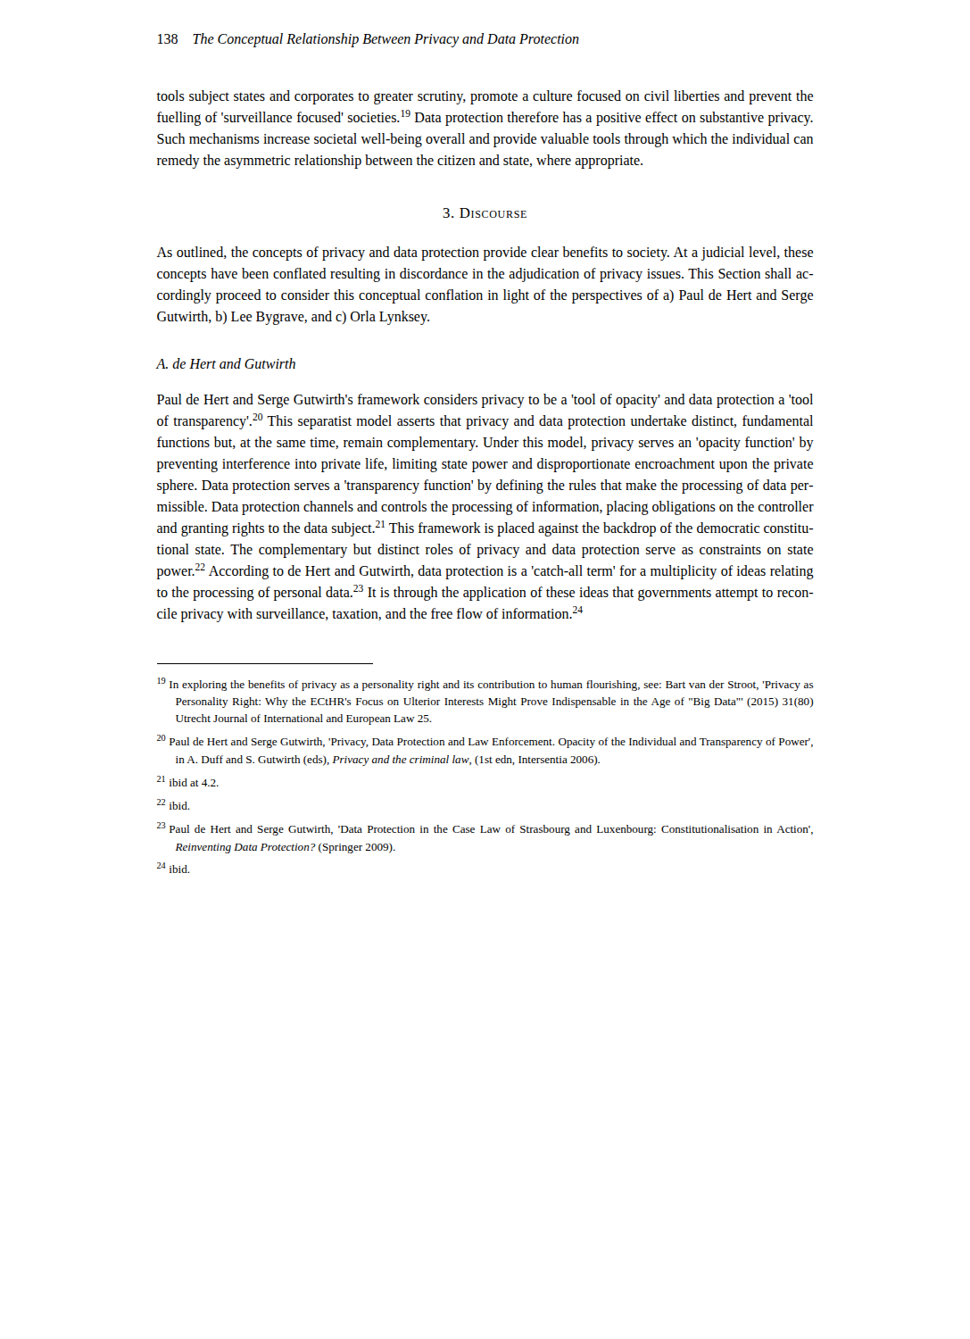138 The Conceptual Relationship Between Privacy and Data Protection
tools subject states and corporates to greater scrutiny, promote a culture focused on civil liberties and prevent the fuelling of 'surveillance focused' societies.19 Data protection therefore has a positive effect on substantive privacy. Such mechanisms increase societal well-being overall and provide valuable tools through which the individual can remedy the asymmetric relationship between the citizen and state, where appropriate.
3. Discourse
As outlined, the concepts of privacy and data protection provide clear benefits to society. At a judicial level, these concepts have been conflated resulting in discordance in the adjudication of privacy issues. This Section shall accordingly proceed to consider this conceptual conflation in light of the perspectives of a) Paul de Hert and Serge Gutwirth, b) Lee Bygrave, and c) Orla Lynksey.
A. de Hert and Gutwirth
Paul de Hert and Serge Gutwirth's framework considers privacy to be a 'tool of opacity' and data protection a 'tool of transparency'.20 This separatist model asserts that privacy and data protection undertake distinct, fundamental functions but, at the same time, remain complementary. Under this model, privacy serves an 'opacity function' by preventing interference into private life, limiting state power and disproportionate encroachment upon the private sphere. Data protection serves a 'transparency function' by defining the rules that make the processing of data permissible. Data protection channels and controls the processing of information, placing obligations on the controller and granting rights to the data subject.21 This framework is placed against the backdrop of the democratic constitutional state. The complementary but distinct roles of privacy and data protection serve as constraints on state power.22 According to de Hert and Gutwirth, data protection is a 'catch-all term' for a multiplicity of ideas relating to the processing of personal data.23 It is through the application of these ideas that governments attempt to reconcile privacy with surveillance, taxation, and the free flow of information.24
19 In exploring the benefits of privacy as a personality right and its contribution to human flourishing, see: Bart van der Stroot, 'Privacy as Personality Right: Why the ECtHR's Focus on Ulterior Interests Might Prove Indispensable in the Age of "Big Data"' (2015) 31(80) Utrecht Journal of International and European Law 25.
20 Paul de Hert and Serge Gutwirth, 'Privacy, Data Protection and Law Enforcement. Opacity of the Individual and Transparency of Power', in A. Duff and S. Gutwirth (eds), Privacy and the criminal law, (1st edn, Intersentia 2006).
21ibid at 4.2.
22ibid.
23 Paul de Hert and Serge Gutwirth, 'Data Protection in the Case Law of Strasbourg and Luxenbourg: Constitutionalisation in Action', Reinventing Data Protection? (Springer 2009).
24ibid.